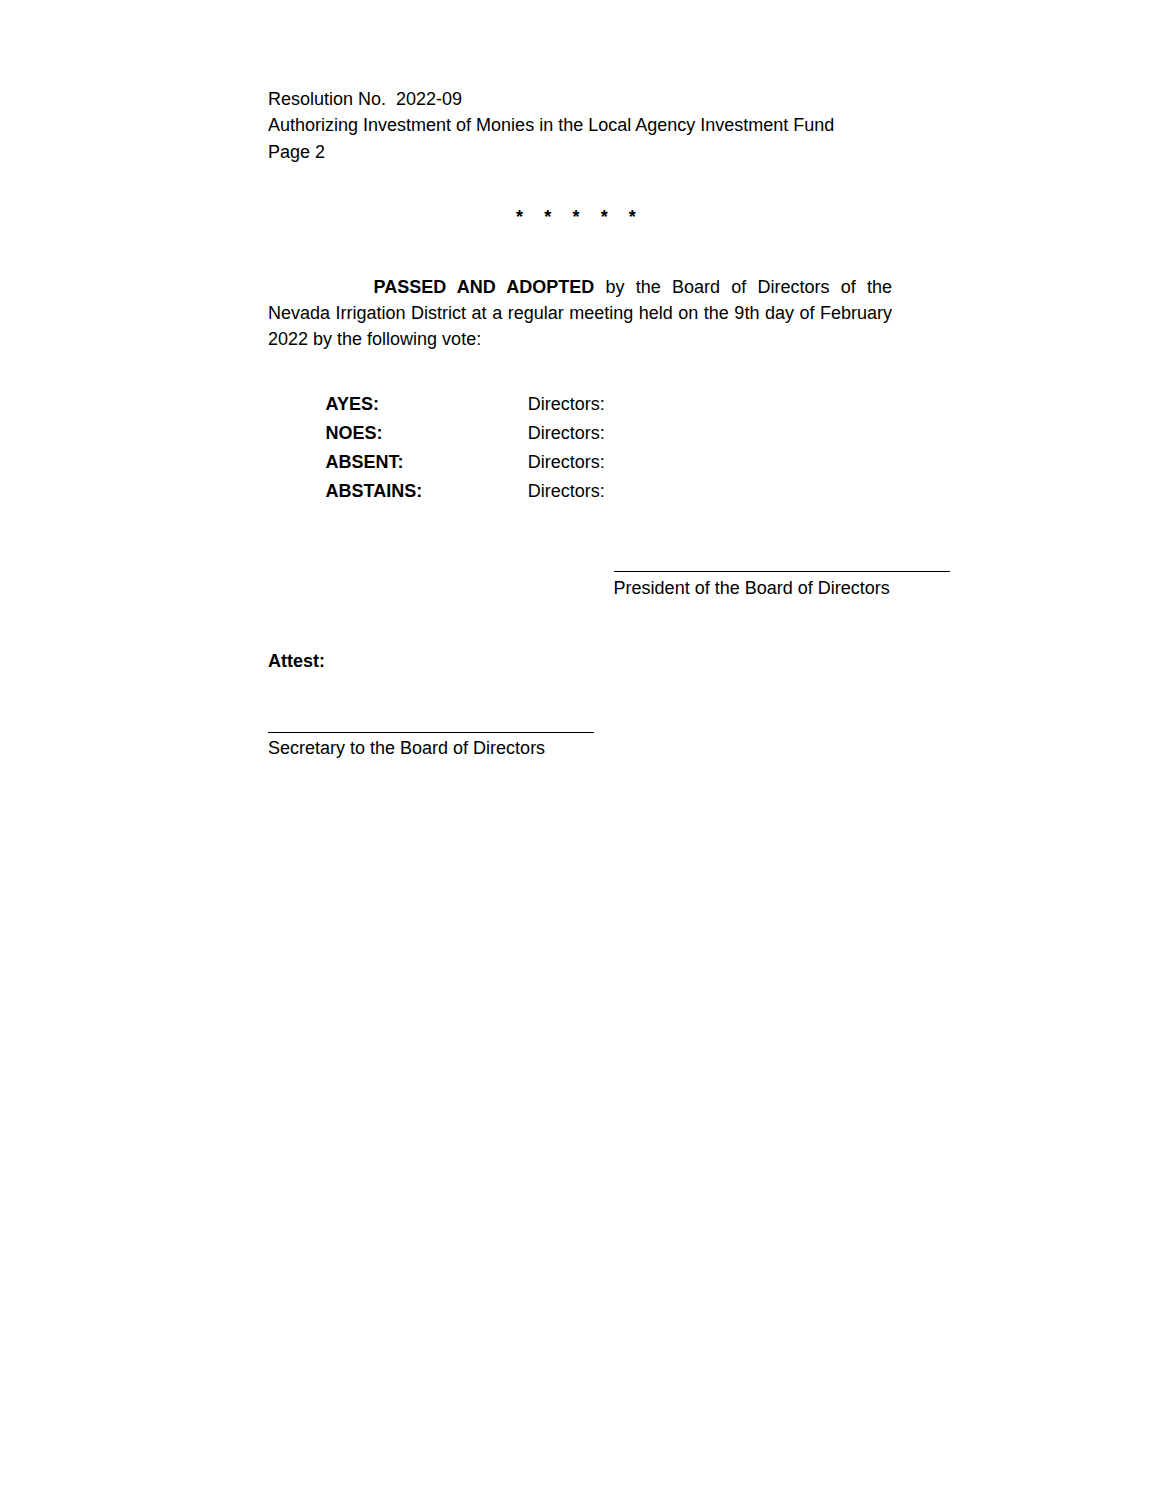Resolution No. 2022-09
Authorizing Investment of Monies in the Local Agency Investment Fund
Page 2
* * * * *
PASSED AND ADOPTED by the Board of Directors of the Nevada Irrigation District at a regular meeting held on the 9th day of February 2022 by the following vote:
| AYES: | Directors: |
| NOES: | Directors: |
| ABSENT: | Directors: |
| ABSTAINS: | Directors: |
President of the Board of Directors
Attest:
Secretary to the Board of Directors